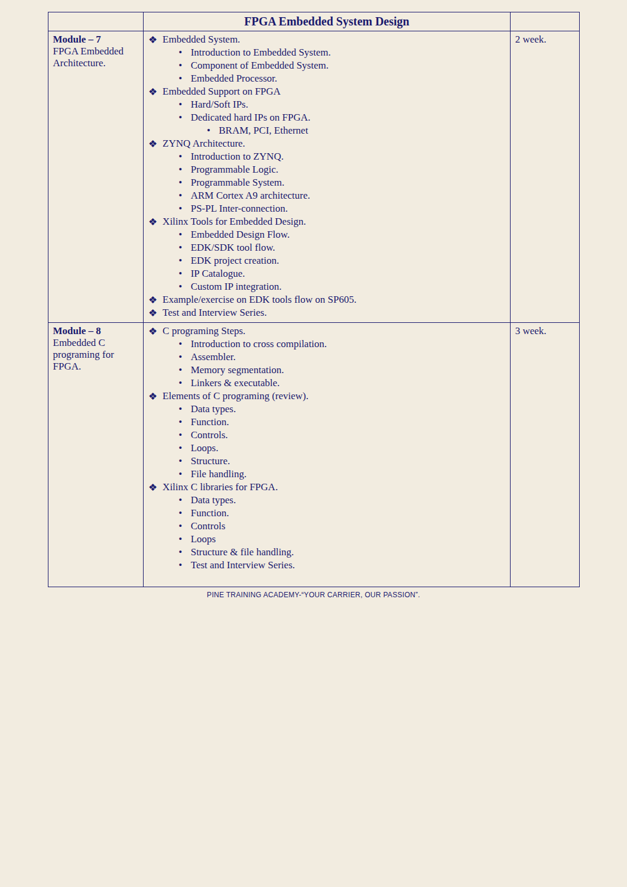| | FPGA Embedded System Design | |
| Module – 7 FPGA Embedded Architecture. | Embedded System. Introduction to Embedded System. Component of Embedded System. Embedded Processor. Embedded Support on FPGA Hard/Soft IPs. Dedicated hard IPs on FPGA. BRAM, PCI, Ethernet ZYNQ Architecture. Introduction to ZYNQ. Programmable Logic. Programmable System. ARM Cortex A9 architecture. PS-PL Inter-connection. Xilinx Tools for Embedded Design. Embedded Design Flow. EDK/SDK tool flow. EDK project creation. IP Catalogue. Custom IP integration. Example/exercise on EDK tools flow on SP605. Test and Interview Series. | 2 week. |
| Module – 8 Embedded C programing for FPGA. | C programing Steps. Introduction to cross compilation. Assembler. Memory segmentation. Linkers & executable. Elements of C programing (review). Data types. Function. Controls. Loops. Structure. File handling. Xilinx C libraries for FPGA. Data types. Function. Controls Loops Structure & file handling. Test and Interview Series. | 3 week. |
PINE TRAINING ACADEMY-“YOUR CARRIER, OUR PASSION”.